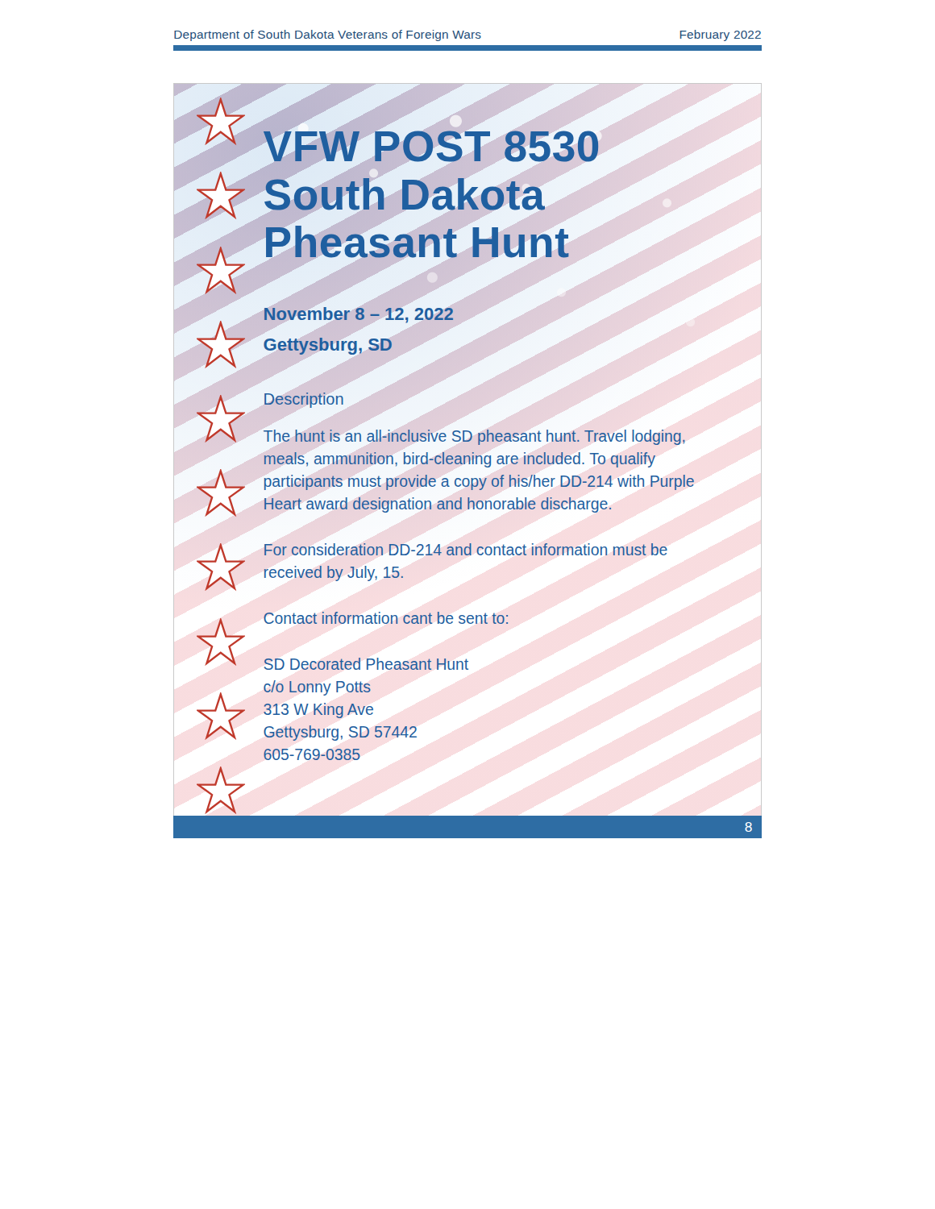Department of South Dakota Veterans of Foreign Wars February 2022
VFW POST 8530
South Dakota
Pheasant Hunt
November 8 – 12, 2022
Gettysburg, SD
Description
The hunt is an all-inclusive SD pheasant hunt. Travel lodging, meals, ammunition, bird-cleaning are included. To qualify participants must provide a copy of his/her DD-214 with Purple Heart award designation and honorable discharge.
For consideration DD-214 and contact information must be received by July, 15.
Contact information cant be sent to:
SD Decorated Pheasant Hunt
c/o Lonny Potts
313 W King Ave
Gettysburg, SD 57442
605-769-0385
8